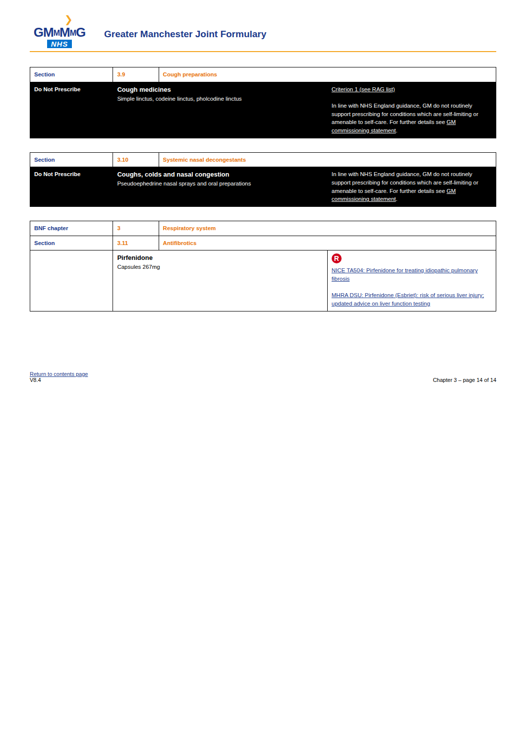❯
GMMMMG
NHS
Greater Manchester Joint Formulary
| Section | 3.9 | Cough preparations |
| Do Not Prescribe | Cough medicines Simple linctus, codeine linctus, pholcodine linctus | Criterion 1 (see RAG list) In line with NHS England guidance, GM do not routinely support prescribing for conditions which are self-limiting or amenable to self-care. For further details see GM commissioning statement . |
| Section | 3.10 | Systemic nasal decongestants |
| Do Not Prescribe | Coughs, colds and nasal congestion Pseudoephedrine nasal sprays and oral preparations | In line with NHS England guidance, GM do not routinely support prescribing for conditions which are self-limiting or amenable to self-care. For further details see GM commissioning statement . |
| BNF chapter | 3 | Respiratory system |
| Section | 3.11 | Antifibrotics |
| | Pirfenidone Capsules 267mg | R NICE TA504: Pirfenidone for treating idiopathic pulmonary fibrosis MHRA DSU: Pirfenidone (Esbriet): risk of serious liver injury; updated advice on liver function testing |
Return to contents page
V8.4
Chapter 3 – page 14 of 14